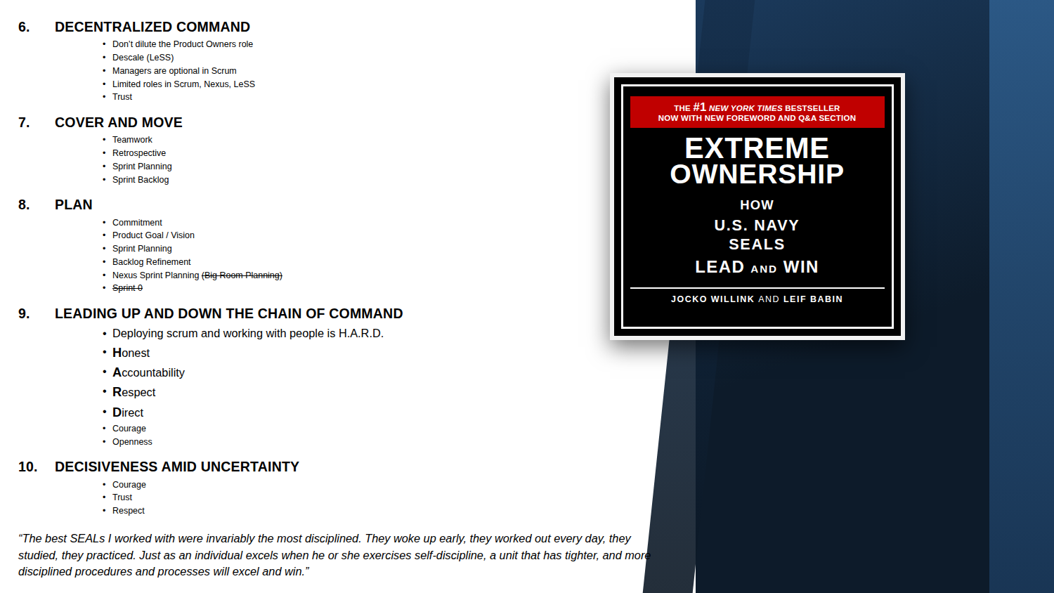THE #1 NEW YORK TIMES BESTSELLER
NOW WITH NEW FOREWORD AND Q&A SECTION
Extreme
Ownership
HOW
U.S. NAVY
SEALS
LEAD AND WIN
JOCKO WILLINK AND LEIF BABIN
6 Decentralized Command
Don’t dilute the Product Owners role
Descale (LeSS)
Managers are optional in Scrum
Limited roles in Scrum, Nexus, LeSS
Trust
7 Cover and Move
Teamwork
Retrospective
Sprint Planning
Sprint Backlog
8 Plan
Commitment
Product Goal / Vision
Sprint Planning
Backlog Refinement
Nexus Sprint Planning (Big Room Planning)
Sprint 0
9 Leading Up and Down the Chain of Command
Deploying scrum and working with people is H.A.R.D.
Honest
Accountability
Respect
Direct
Courage
Openness
10 Decisiveness Amid Uncertainty
Courage
Trust
Respect
“The best SEALs I worked with were invariably the most disciplined. They woke up early, they worked out every day, they studied, they practiced. Just as an individual excels when he or she exercises self-discipline, a unit that has tighter, and more disciplined procedures and processes will excel and win.”